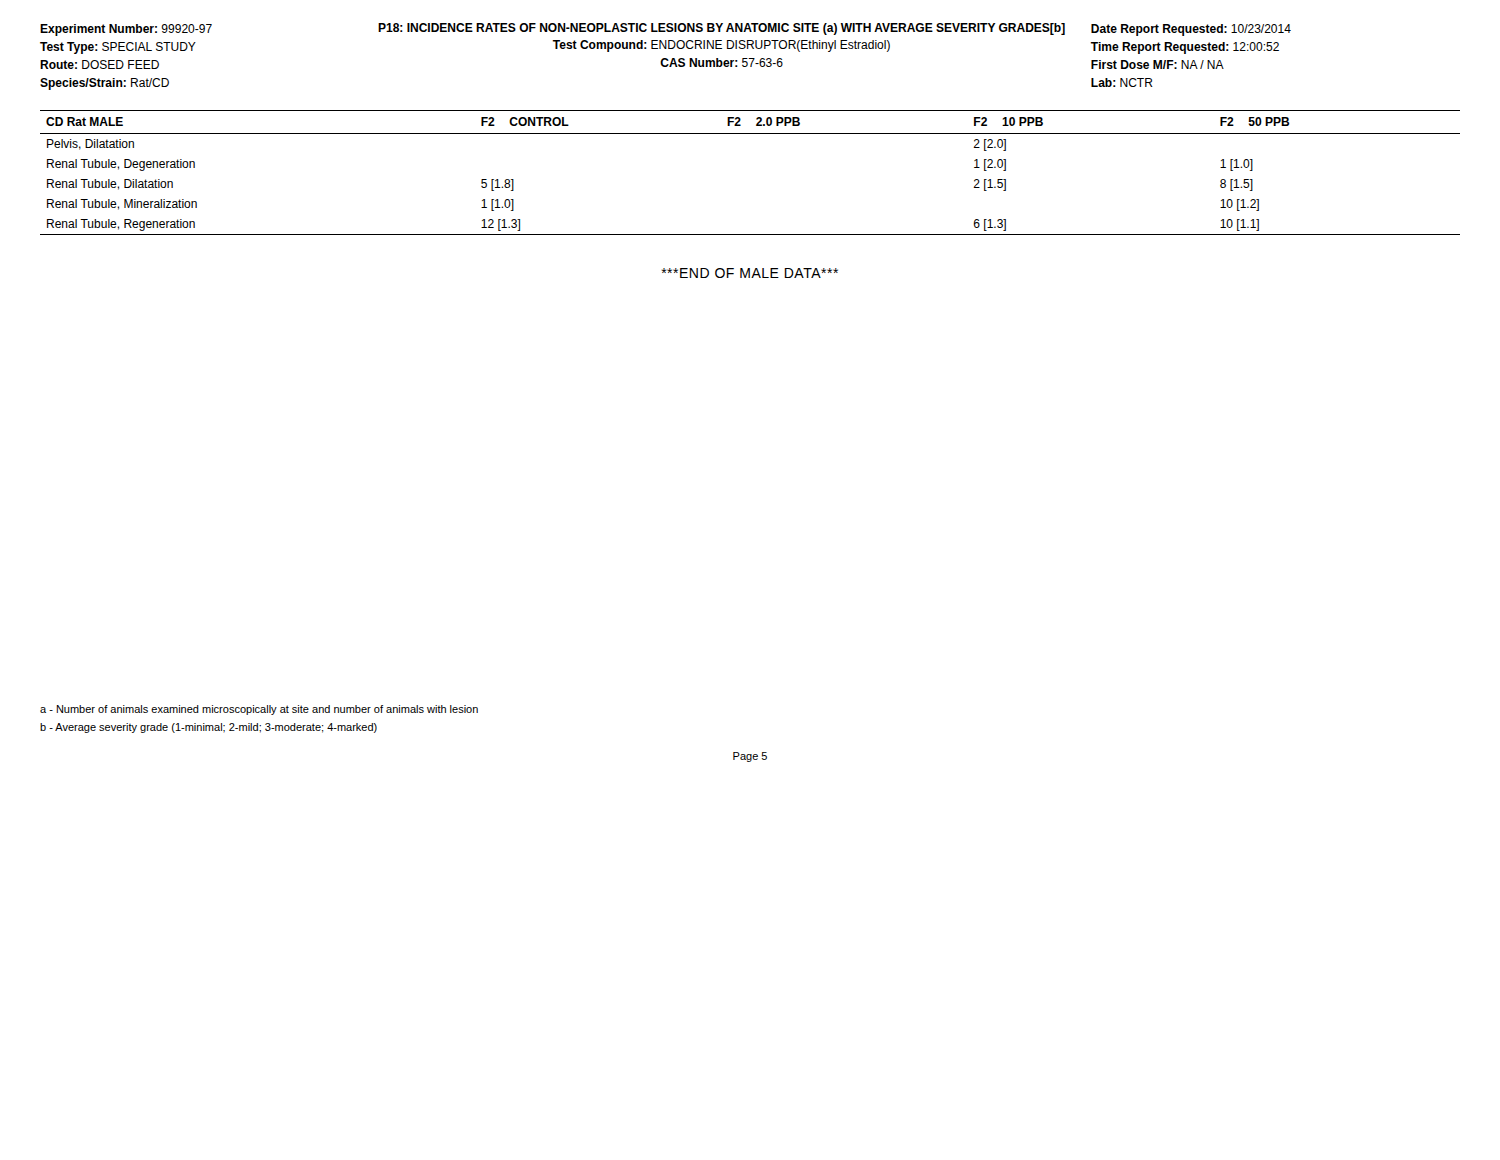| Experiment Number: 99920-97 Test Type: SPECIAL STUDY Route: DOSED FEED Species/Strain: Rat/CD | P18: INCIDENCE RATES OF NON-NEOPLASTIC LESIONS BY ANATOMIC SITE (a) WITH AVERAGE SEVERITY GRADES[b] Test Compound: ENDOCRINE DISRUPTOR(Ethinyl Estradiol) CAS Number: 57-63-6 | Date Report Requested: 10/23/2014 Time Report Requested: 12:00:52 First Dose M/F: NA / NA Lab: NCTR |
| CD Rat MALE | F2 CONTROL | F2 2.0 PPB | F2 10 PPB | F2 50 PPB |
| --- | --- | --- | --- | --- |
| Pelvis, Dilatation | | | 2 [2.0] | |
| Renal Tubule, Degeneration | | | 1 [2.0] | 1 [1.0] |
| Renal Tubule, Dilatation | 5 [1.8] | | 2 [1.5] | 8 [1.5] |
| Renal Tubule, Mineralization | 1 [1.0] | | | 10 [1.2] |
| Renal Tubule, Regeneration | 12 [1.3] | | 6 [1.3] | 10 [1.1] |
***END OF MALE DATA***
a - Number of animals examined microscopically at site and number of animals with lesion
b - Average severity grade (1-minimal; 2-mild; 3-moderate; 4-marked)
Page 5